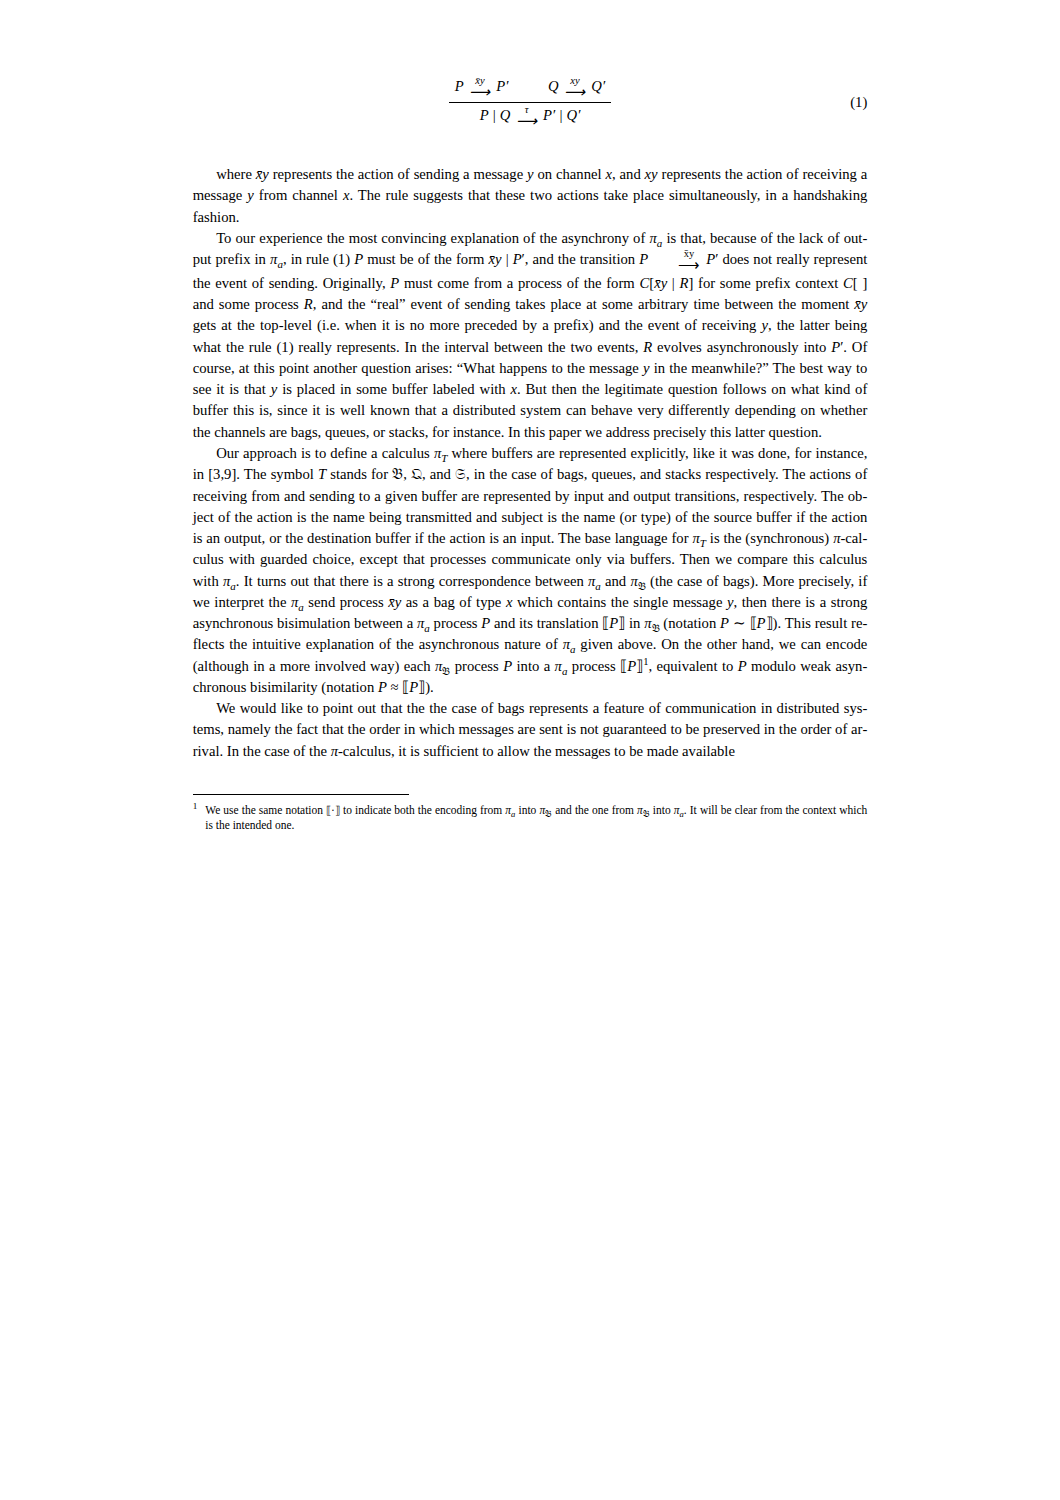P x̄y⟶ P′ Q xy⟶ Q′
P | Q τ⟶ P′ | Q′
(1)
where x̄y represents the action of sending a message y on channel x, and xy represents the action of receiving a message y from channel x. The rule suggests that these two actions take place simultaneously, in a handshaking fashion.
To our experience the most convincing explanation of the asynchrony of πa is that, because of the lack of output prefix in πa, in rule (1) P must be of the form x̄y | P′, and the transition P x̄y⟶ P′ does not really represent the event of sending. Originally, P must come from a process of the form C[x̄y | R] for some prefix context C[ ] and some process R, and the “real” event of sending takes place at some arbitrary time between the moment x̄y gets at the top-level (i.e. when it is no more preceded by a prefix) and the event of receiving y, the latter being what the rule (1) really represents. In the interval between the two events, R evolves asynchronously into P′. Of course, at this point another question arises: “What happens to the message y in the meanwhile?” The best way to see it is that y is placed in some buffer labeled with x. But then the legitimate question follows on what kind of buffer this is, since it is well known that a distributed system can behave very differently depending on whether the channels are bags, queues, or stacks, for instance. In this paper we address precisely this latter question.
Our approach is to define a calculus πT where buffers are represented explicitly, like it was done, for instance, in [3,9]. The symbol T stands for 𝔅, 𝔔, and 𝔖, in the case of bags, queues, and stacks respectively. The actions of receiving from and sending to a given buffer are represented by input and output transitions, respectively. The object of the action is the name being transmitted and subject is the name (or type) of the source buffer if the action is an output, or the destination buffer if the action is an input. The base language for πT is the (synchronous) π-calculus with guarded choice, except that processes communicate only via buffers. Then we compare this calculus with πa. It turns out that there is a strong correspondence between πa and π𝔅 (the case of bags). More precisely, if we interpret the πa send process x̄y as a bag of type x which contains the single message y, then there is a strong asynchronous bisimulation between a πa process P and its translation ⟦P⟧ in π𝔅 (notation P ∼ ⟦P⟧). This result reflects the intuitive explanation of the asynchronous nature of πa given above. On the other hand, we can encode (although in a more involved way) each π𝔅 process P into a πa process ⟦P⟧1, equivalent to P modulo weak asynchronous bisimilarity (notation P ≈ ⟦P⟧).
We would like to point out that the the case of bags represents a feature of communication in distributed systems, namely the fact that the order in which messages are sent is not guaranteed to be preserved in the order of arrival. In the case of the π-calculus, it is sufficient to allow the messages to be made available
1 We use the same notation ⟦·⟧ to indicate both the encoding from πa into π𝔅 and the one from π𝔅 into πa. It will be clear from the context which is the intended one.